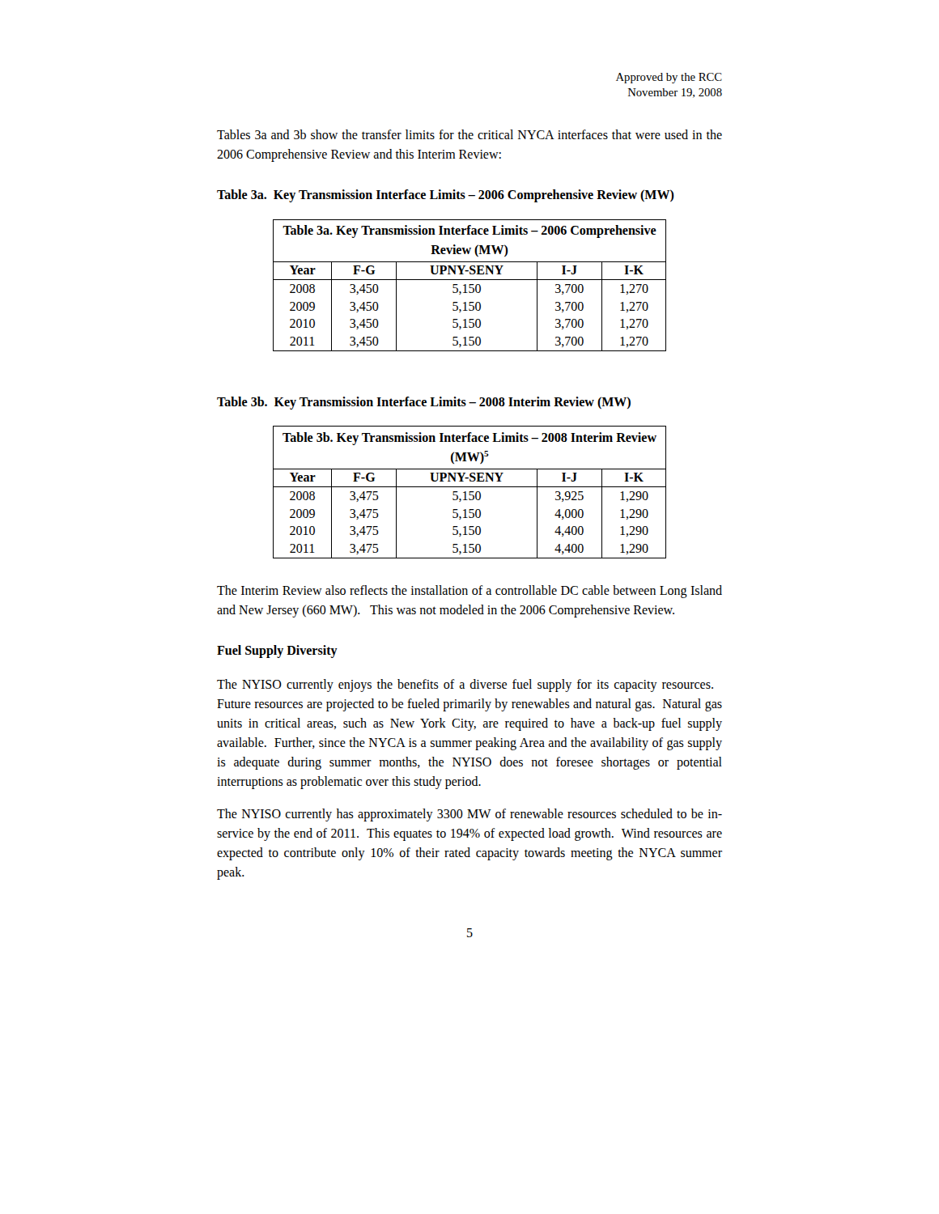Approved by the RCC
November 19, 2008
Tables 3a and 3b show the transfer limits for the critical NYCA interfaces that were used in the 2006 Comprehensive Review and this Interim Review:
Table 3a. Key Transmission Interface Limits – 2006 Comprehensive Review (MW)
Table 3a. Key Transmission Interface Limits – 2006 Comprehensive Review (MW)
| Year | F-G | UPNY-SENY | I-J | I-K |
| --- | --- | --- | --- | --- |
| 2008 | 3,450 | 5,150 | 3,700 | 1,270 |
| 2009 | 3,450 | 5,150 | 3,700 | 1,270 |
| 2010 | 3,450 | 5,150 | 3,700 | 1,270 |
| 2011 | 3,450 | 5,150 | 3,700 | 1,270 |
Table 3b. Key Transmission Interface Limits – 2008 Interim Review (MW)
Table 3b. Key Transmission Interface Limits – 2008 Interim Review (MW) 5
| Year | F-G | UPNY-SENY | I-J | I-K |
| --- | --- | --- | --- | --- |
| 2008 | 3,475 | 5,150 | 3,925 | 1,290 |
| 2009 | 3,475 | 5,150 | 4,000 | 1,290 |
| 2010 | 3,475 | 5,150 | 4,400 | 1,290 |
| 2011 | 3,475 | 5,150 | 4,400 | 1,290 |
The Interim Review also reflects the installation of a controllable DC cable between Long Island and New Jersey (660 MW). This was not modeled in the 2006 Comprehensive Review.
Fuel Supply Diversity
The NYISO currently enjoys the benefits of a diverse fuel supply for its capacity resources. Future resources are projected to be fueled primarily by renewables and natural gas. Natural gas units in critical areas, such as New York City, are required to have a back-up fuel supply available. Further, since the NYCA is a summer peaking Area and the availability of gas supply is adequate during summer months, the NYISO does not foresee shortages or potential interruptions as problematic over this study period.
The NYISO currently has approximately 3300 MW of renewable resources scheduled to be in-service by the end of 2011. This equates to 194% of expected load growth. Wind resources are expected to contribute only 10% of their rated capacity towards meeting the NYCA summer peak.
5